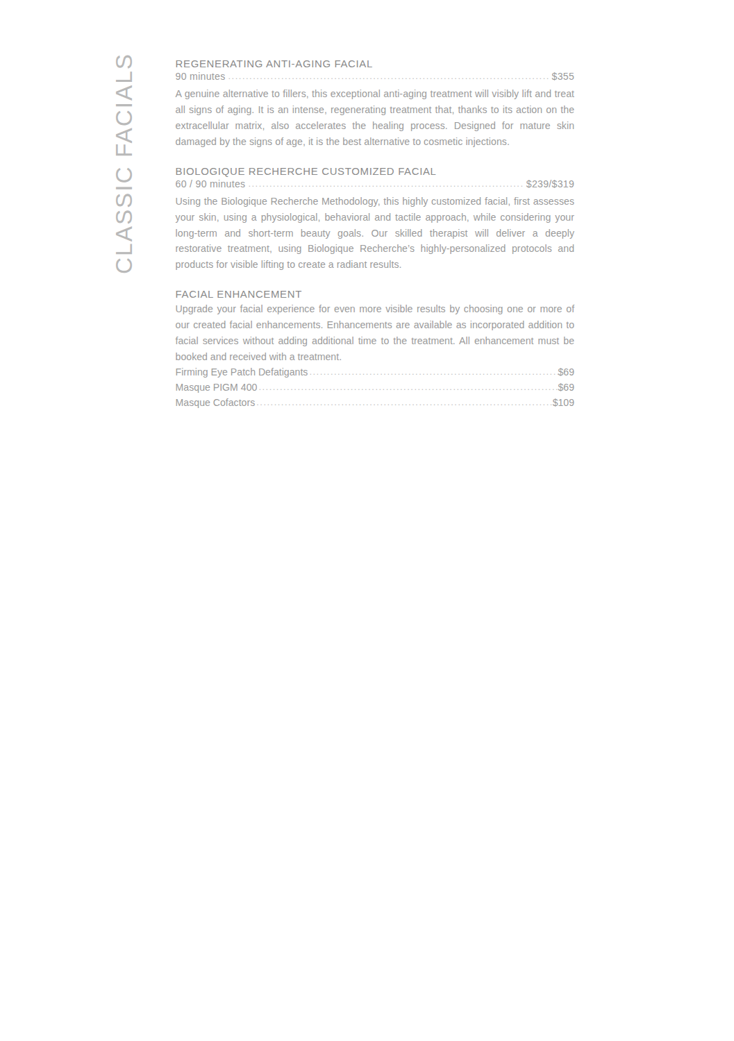CLASSIC FACIALS
Regenerating Anti-Aging Facial
90 minutes .................................................................................................................................. $355
A genuine alternative to fillers, this exceptional anti-aging treatment will visibly lift and treat all signs of aging. It is an intense, regenerating treatment that, thanks to its action on the extracellular matrix, also accelerates the healing process. Designed for mature skin damaged by the signs of age, it is the best alternative to cosmetic injections.
Biologique Recherche Customized Facial
60 / 90 minutes .................................................................................................................................. $239/$319
Using the Biologique Recherche Methodology, this highly customized facial, first assesses your skin, using a physiological, behavioral and tactile approach, while considering your long-term and short-term beauty goals. Our skilled therapist will deliver a deeply restorative treatment, using Biologique Recherche’s highly-personalized protocols and products for visible lifting to create a radiant results.
Facial Enhancement
Upgrade your facial experience for even more visible results by choosing one or more of our created facial enhancements. Enhancements are available as incorporated addition to facial services without adding additional time to the treatment. All enhancement must be booked and received with a treatment.
Firming Eye Patch Defatigants..................................................................................................................................$69
Masque PIGM 400..................................................................................................................................$69
Masque Cofactors..................................................................................................................................$109